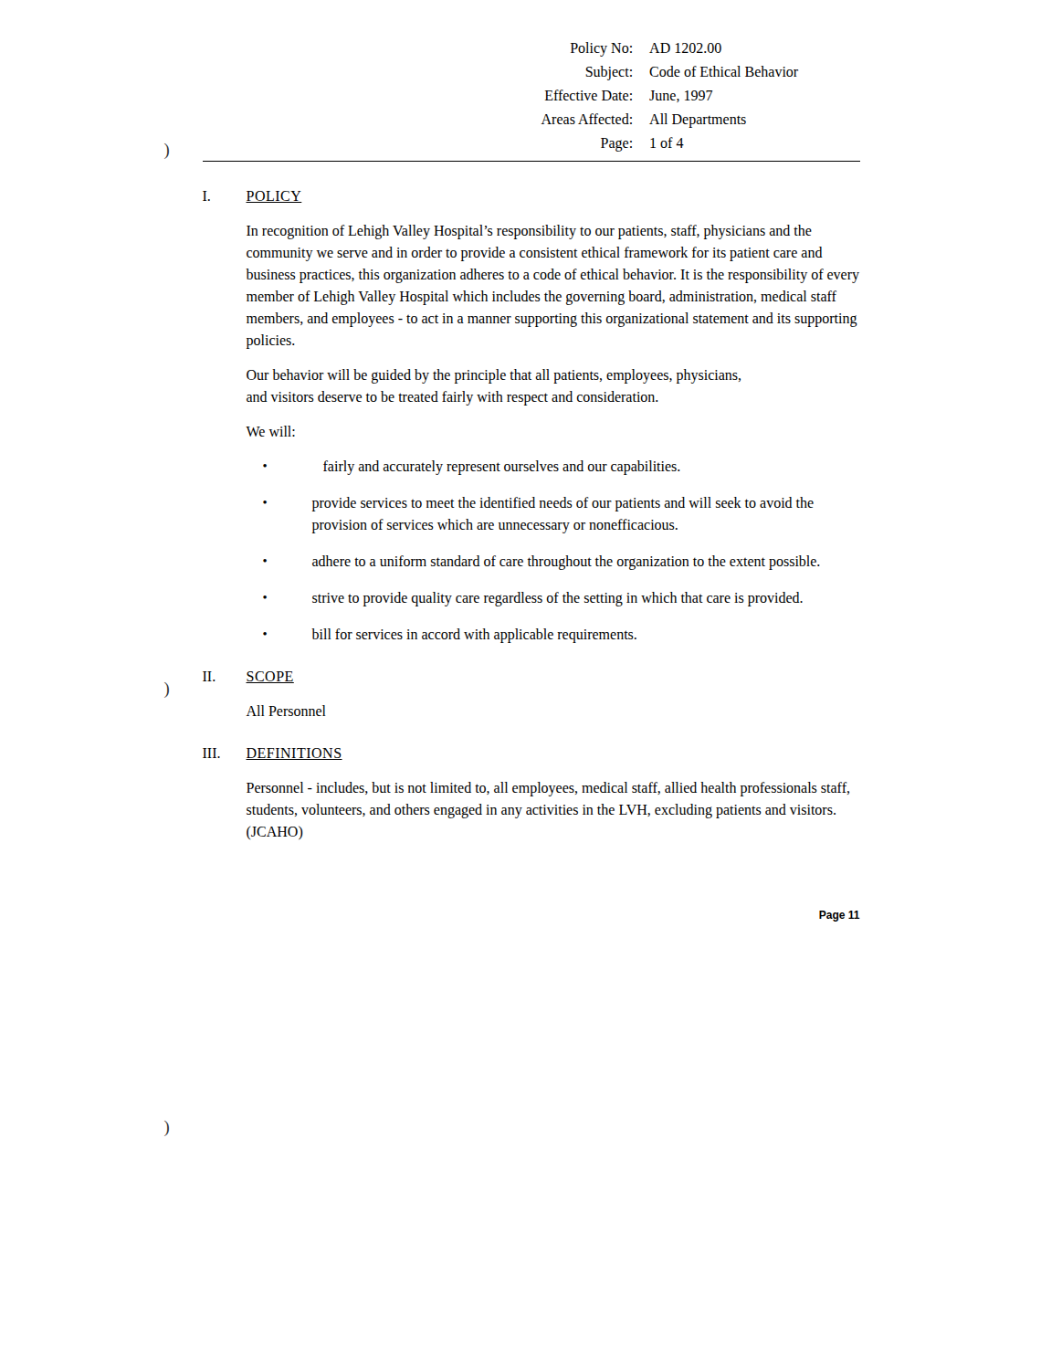) ) )
| Policy No: | AD 1202.00 |
| Subject: | Code of Ethical Behavior |
| Effective Date: | June, 1997 |
| Areas Affected: | All Departments |
| Page: | 1 of 4 |
I. POLICY
In recognition of Lehigh Valley Hospital’s responsibility to our patients, staff, physicians and the community we serve and in order to provide a consistent ethical framework for its patient care and business practices, this organization adheres to a code of ethical behavior. It is the responsibility of every member of Lehigh Valley Hospital which includes the governing board, administration, medical staff members, and employees - to act in a manner supporting this organizational statement and its supporting policies.
Our behavior will be guided by the principle that all patients, employees, physicians,
and visitors deserve to be treated fairly with respect and consideration.
We will:
fairly and accurately represent ourselves and our capabilities.
provide services to meet the identified needs of our patients and will seek to avoid the provision of services which are unnecessary or nonefficacious.
adhere to a uniform standard of care throughout the organization to the extent possible.
strive to provide quality care regardless of the setting in which that care is provided.
bill for services in accord with applicable requirements.
II. SCOPE
All Personnel
III. DEFINITIONS
Personnel - includes, but is not limited to, all employees, medical staff, allied health professionals staff, students, volunteers, and others engaged in any activities in the LVH, excluding patients and visitors. (JCAHO)
Page 11